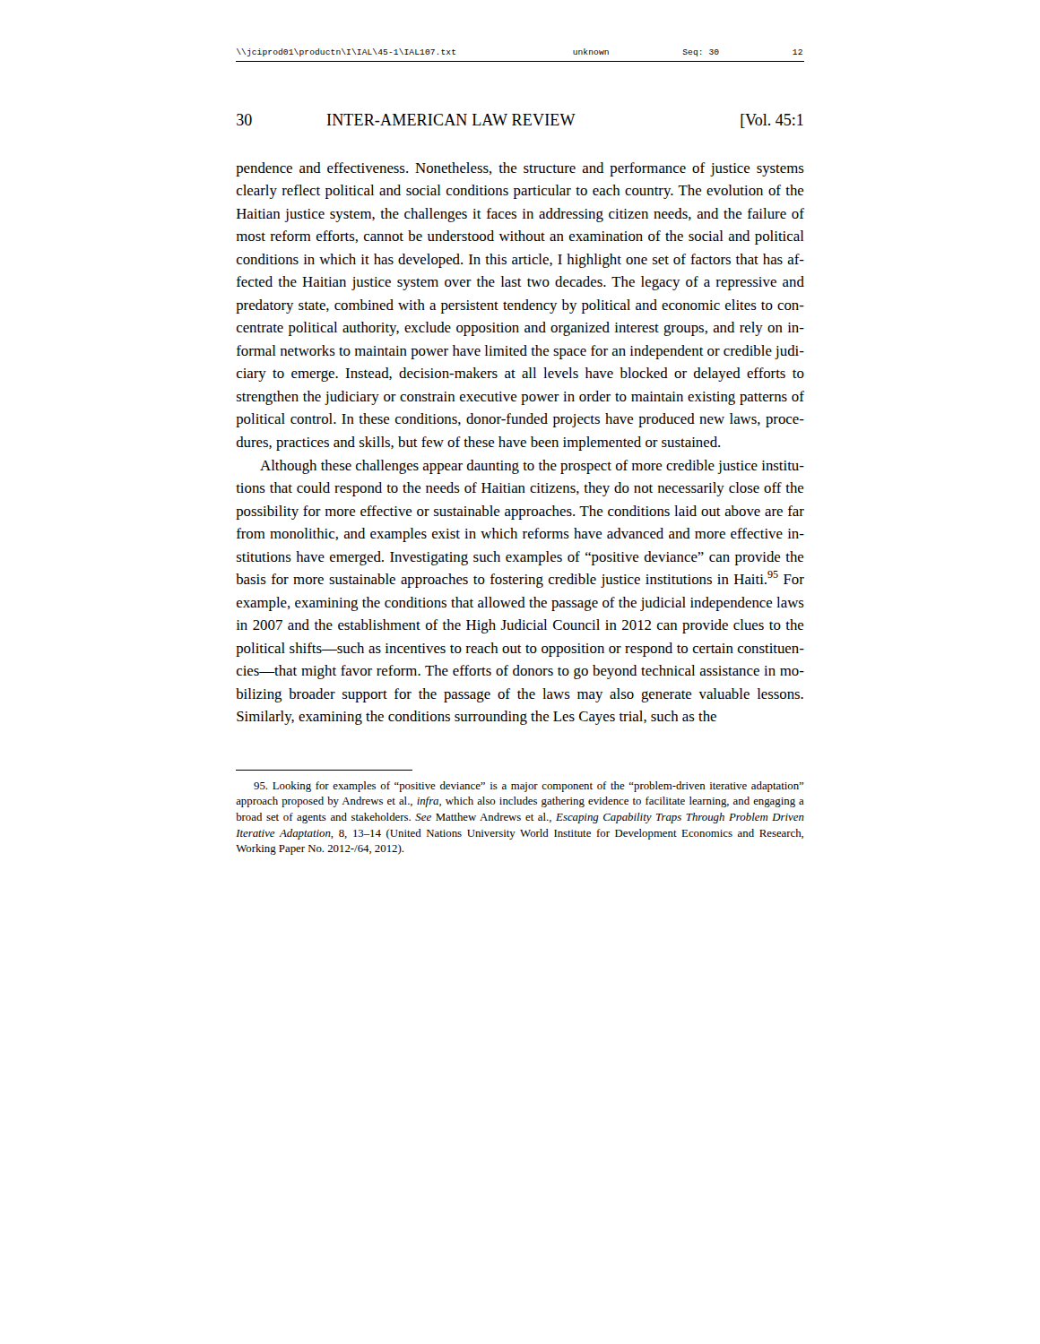\\jciprod01\productn\I\IAL\45-1\IAL107.txt unknown Seq: 3012-FEB-148:31
30 INTER-AMERICAN LAW REVIEW [Vol. 45:1
pendence and effectiveness. Nonetheless, the structure and performance of justice systems clearly reflect political and social conditions particular to each country. The evolution of the Haitian justice system, the challenges it faces in addressing citizen needs, and the failure of most reform efforts, cannot be understood without an examination of the social and political conditions in which it has developed. In this article, I highlight one set of factors that has affected the Haitian justice system over the last two decades. The legacy of a repressive and predatory state, combined with a persistent tendency by political and economic elites to concentrate political authority, exclude opposition and organized interest groups, and rely on informal networks to maintain power have limited the space for an independent or credible judiciary to emerge. Instead, decision-makers at all levels have blocked or delayed efforts to strengthen the judiciary or constrain executive power in order to maintain existing patterns of political control. In these conditions, donor-funded projects have produced new laws, procedures, practices and skills, but few of these have been implemented or sustained.
Although these challenges appear daunting to the prospect of more credible justice institutions that could respond to the needs of Haitian citizens, they do not necessarily close off the possibility for more effective or sustainable approaches. The conditions laid out above are far from monolithic, and examples exist in which reforms have advanced and more effective institutions have emerged. Investigating such examples of “positive deviance” can provide the basis for more sustainable approaches to fostering credible justice institutions in Haiti.95 For example, examining the conditions that allowed the passage of the judicial independence laws in 2007 and the establishment of the High Judicial Council in 2012 can provide clues to the political shifts—such as incentives to reach out to opposition or respond to certain constituencies—that might favor reform. The efforts of donors to go beyond technical assistance in mobilizing broader support for the passage of the laws may also generate valuable lessons. Similarly, examining the conditions surrounding the Les Cayes trial, such as the
95. Looking for examples of “positive deviance” is a major component of the “problem-driven iterative adaptation” approach proposed by Andrews et al., infra, which also includes gathering evidence to facilitate learning, and engaging a broad set of agents and stakeholders. See Matthew Andrews et al., Escaping Capability Traps Through Problem Driven Iterative Adaptation, 8, 13–14 (United Nations University World Institute for Development Economics and Research, Working Paper No. 2012-/64, 2012).